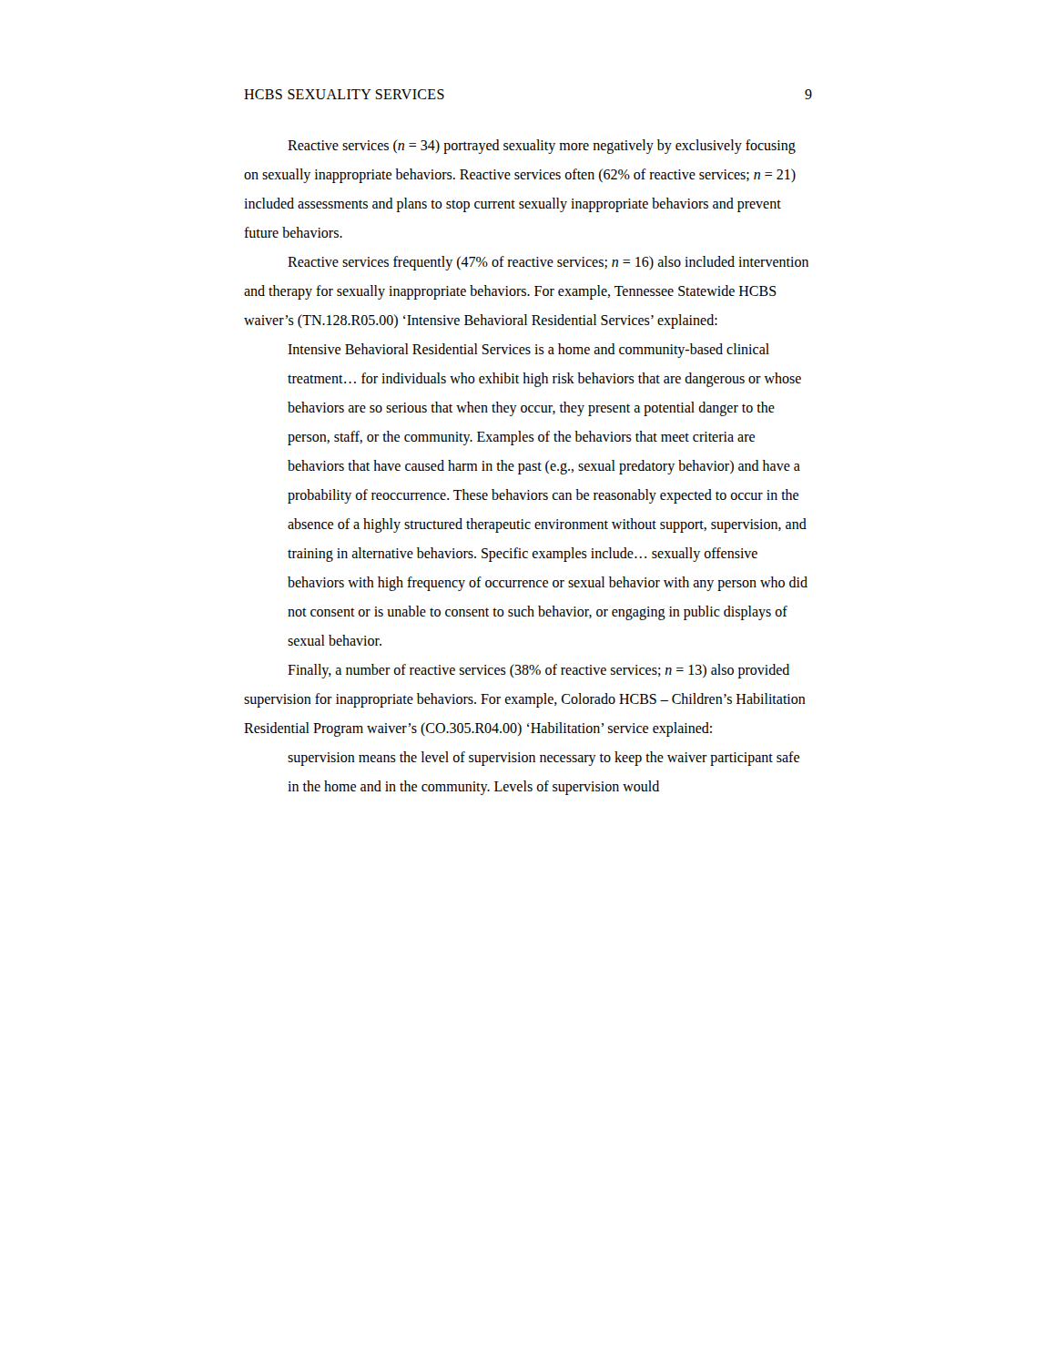HCBS Sexuality Services 9
Reactive services (n = 34) portrayed sexuality more negatively by exclusively focusing on sexually inappropriate behaviors. Reactive services often (62% of reactive services; n = 21) included assessments and plans to stop current sexually inappropriate behaviors and prevent future behaviors.
Reactive services frequently (47% of reactive services; n = 16) also included intervention and therapy for sexually inappropriate behaviors. For example, Tennessee Statewide HCBS waiver’s (TN.128.R05.00) ‘Intensive Behavioral Residential Services’ explained:
Intensive Behavioral Residential Services is a home and community-based clinical treatment… for individuals who exhibit high risk behaviors that are dangerous or whose behaviors are so serious that when they occur, they present a potential danger to the person, staff, or the community. Examples of the behaviors that meet criteria are behaviors that have caused harm in the past (e.g., sexual predatory behavior) and have a probability of reoccurrence. These behaviors can be reasonably expected to occur in the absence of a highly structured therapeutic environment without support, supervision, and training in alternative behaviors. Specific examples include… sexually offensive behaviors with high frequency of occurrence or sexual behavior with any person who did not consent or is unable to consent to such behavior, or engaging in public displays of sexual behavior.
Finally, a number of reactive services (38% of reactive services; n = 13) also provided supervision for inappropriate behaviors. For example, Colorado HCBS – Children’s Habilitation Residential Program waiver’s (CO.305.R04.00) ‘Habilitation’ service explained:
supervision means the level of supervision necessary to keep the waiver participant safe in the home and in the community. Levels of supervision would